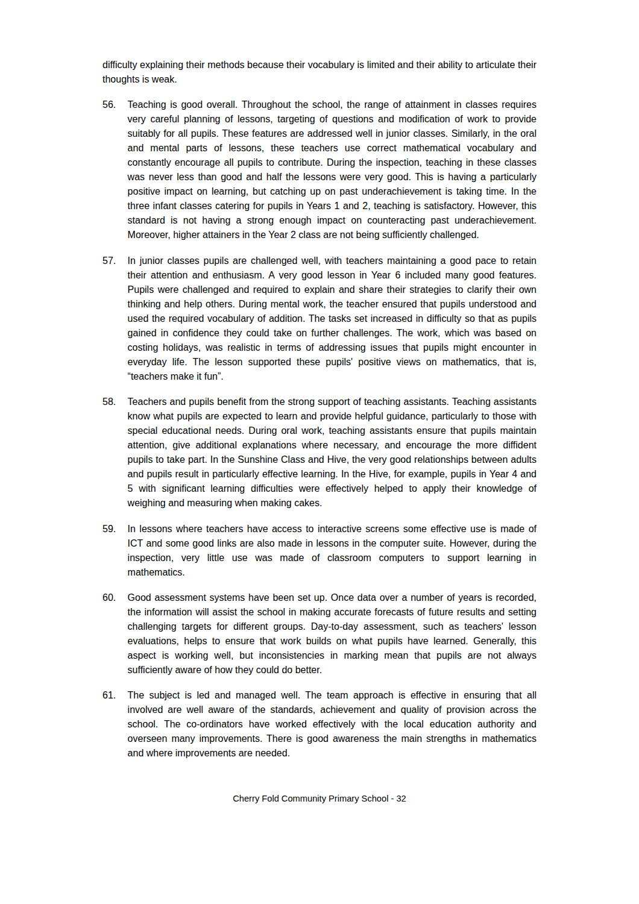difficulty explaining their methods because their vocabulary is limited and their ability to articulate their thoughts is weak.
Teaching is good overall. Throughout the school, the range of attainment in classes requires very careful planning of lessons, targeting of questions and modification of work to provide suitably for all pupils. These features are addressed well in junior classes. Similarly, in the oral and mental parts of lessons, these teachers use correct mathematical vocabulary and constantly encourage all pupils to contribute. During the inspection, teaching in these classes was never less than good and half the lessons were very good. This is having a particularly positive impact on learning, but catching up on past underachievement is taking time. In the three infant classes catering for pupils in Years 1 and 2, teaching is satisfactory. However, this standard is not having a strong enough impact on counteracting past underachievement. Moreover, higher attainers in the Year 2 class are not being sufficiently challenged.
In junior classes pupils are challenged well, with teachers maintaining a good pace to retain their attention and enthusiasm. A very good lesson in Year 6 included many good features. Pupils were challenged and required to explain and share their strategies to clarify their own thinking and help others. During mental work, the teacher ensured that pupils understood and used the required vocabulary of addition. The tasks set increased in difficulty so that as pupils gained in confidence they could take on further challenges. The work, which was based on costing holidays, was realistic in terms of addressing issues that pupils might encounter in everyday life. The lesson supported these pupils' positive views on mathematics, that is, “teachers make it fun”.
Teachers and pupils benefit from the strong support of teaching assistants. Teaching assistants know what pupils are expected to learn and provide helpful guidance, particularly to those with special educational needs. During oral work, teaching assistants ensure that pupils maintain attention, give additional explanations where necessary, and encourage the more diffident pupils to take part. In the Sunshine Class and Hive, the very good relationships between adults and pupils result in particularly effective learning. In the Hive, for example, pupils in Year 4 and 5 with significant learning difficulties were effectively helped to apply their knowledge of weighing and measuring when making cakes.
In lessons where teachers have access to interactive screens some effective use is made of ICT and some good links are also made in lessons in the computer suite. However, during the inspection, very little use was made of classroom computers to support learning in mathematics.
Good assessment systems have been set up. Once data over a number of years is recorded, the information will assist the school in making accurate forecasts of future results and setting challenging targets for different groups. Day-to-day assessment, such as teachers' lesson evaluations, helps to ensure that work builds on what pupils have learned. Generally, this aspect is working well, but inconsistencies in marking mean that pupils are not always sufficiently aware of how they could do better.
The subject is led and managed well. The team approach is effective in ensuring that all involved are well aware of the standards, achievement and quality of provision across the school. The co-ordinators have worked effectively with the local education authority and overseen many improvements. There is good awareness the main strengths in mathematics and where improvements are needed.
Cherry Fold Community Primary School - 32